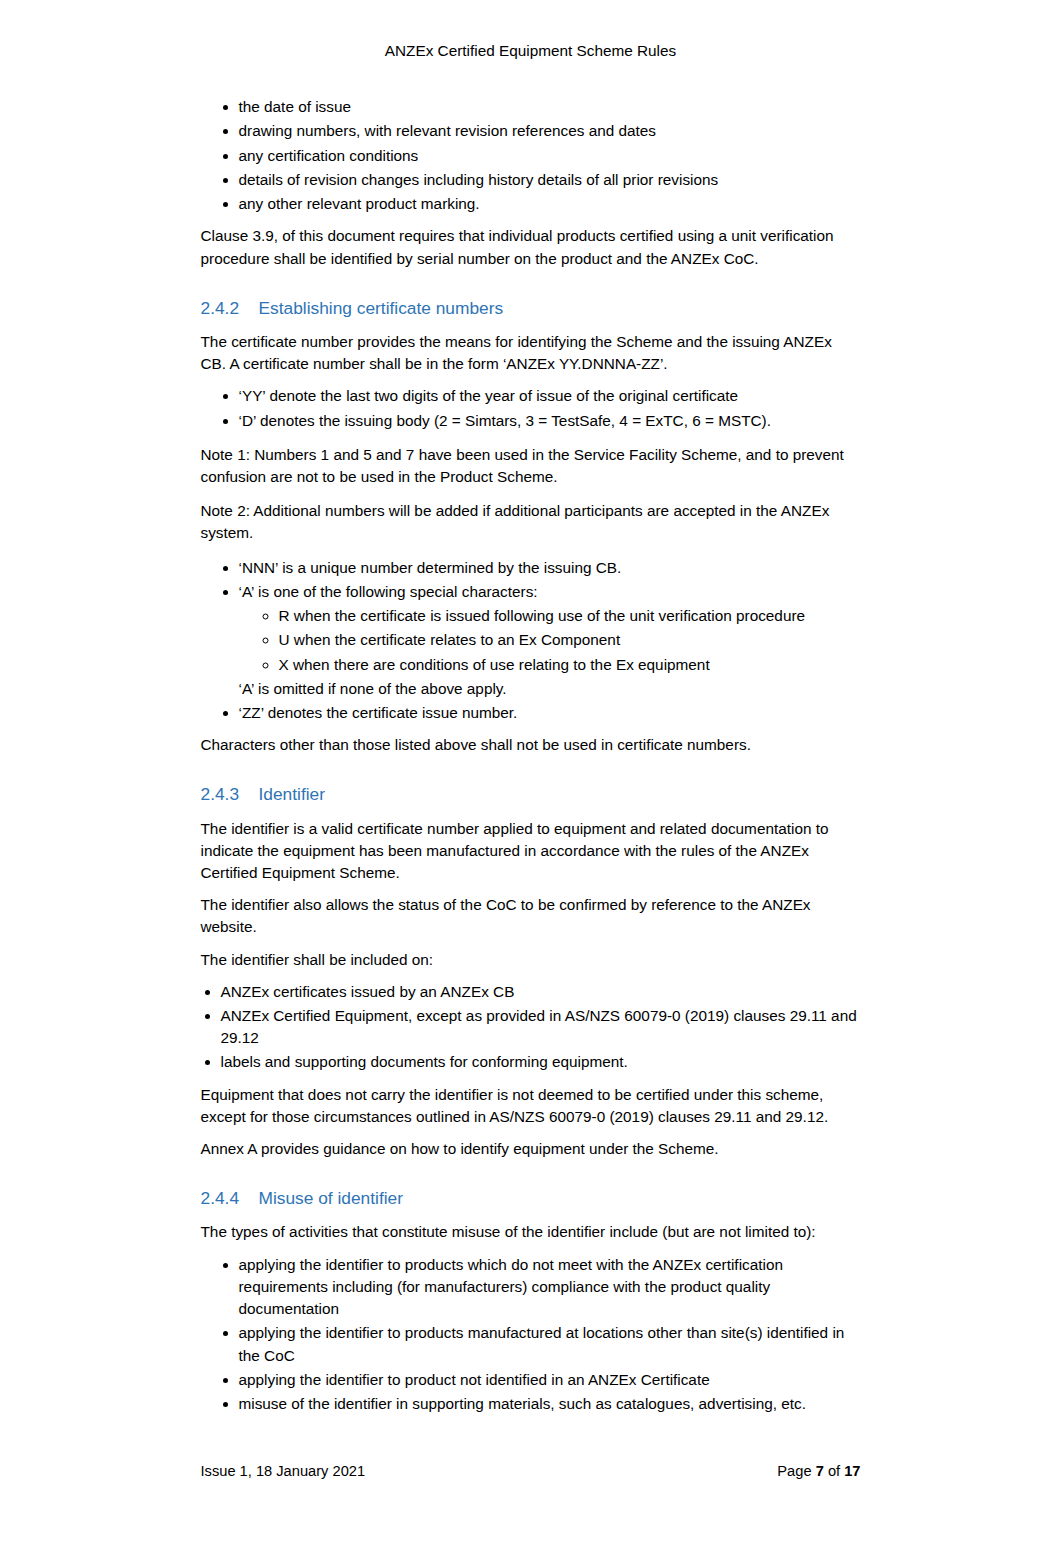ANZEx Certified Equipment Scheme Rules
the date of issue
drawing numbers, with relevant revision references and dates
any certification conditions
details of revision changes including history details of all prior revisions
any other relevant product marking.
Clause 3.9, of this document requires that individual products certified using a unit verification procedure shall be identified by serial number on the product and the ANZEx CoC.
2.4.2 Establishing certificate numbers
The certificate number provides the means for identifying the Scheme and the issuing ANZEx CB. A certificate number shall be in the form ‘ANZEx YY.DNNNA-ZZ’.
‘YY’ denote the last two digits of the year of issue of the original certificate
‘D’ denotes the issuing body (2 = Simtars, 3 = TestSafe, 4 = ExTC, 6 = MSTC).
Note 1: Numbers 1 and 5 and 7 have been used in the Service Facility Scheme, and to prevent confusion are not to be used in the Product Scheme.
Note 2: Additional numbers will be added if additional participants are accepted in the ANZEx system.
‘NNN’ is a unique number determined by the issuing CB.
‘A’ is one of the following special characters:
R when the certificate is issued following use of the unit verification procedure
U when the certificate relates to an Ex Component
X when there are conditions of use relating to the Ex equipment
‘A’ is omitted if none of the above apply.
‘ZZ’ denotes the certificate issue number.
Characters other than those listed above shall not be used in certificate numbers.
2.4.3 Identifier
The identifier is a valid certificate number applied to equipment and related documentation to indicate the equipment has been manufactured in accordance with the rules of the ANZEx Certified Equipment Scheme.
The identifier also allows the status of the CoC to be confirmed by reference to the ANZEx website.
The identifier shall be included on:
ANZEx certificates issued by an ANZEx CB
ANZEx Certified Equipment, except as provided in AS/NZS 60079-0 (2019) clauses 29.11 and 29.12
labels and supporting documents for conforming equipment.
Equipment that does not carry the identifier is not deemed to be certified under this scheme, except for those circumstances outlined in AS/NZS 60079-0 (2019) clauses 29.11 and 29.12.
Annex A provides guidance on how to identify equipment under the Scheme.
2.4.4 Misuse of identifier
The types of activities that constitute misuse of the identifier include (but are not limited to):
applying the identifier to products which do not meet with the ANZEx certification requirements including (for manufacturers) compliance with the product quality documentation
applying the identifier to products manufactured at locations other than site(s) identified in the CoC
applying the identifier to product not identified in an ANZEx Certificate
misuse of the identifier in supporting materials, such as catalogues, advertising, etc.
Issue 1, 18 January 2021
Page 7 of 17